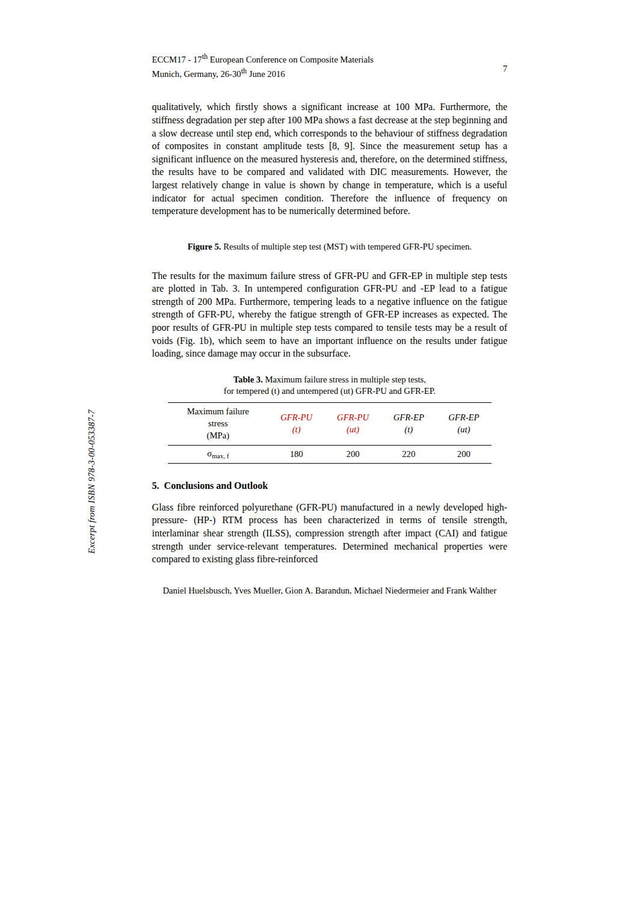ECCM17 - 17th European Conference on Composite Materials Munich, Germany, 26-30th June 2016 7
qualitatively, which firstly shows a significant increase at 100 MPa. Furthermore, the stiffness degradation per step after 100 MPa shows a fast decrease at the step beginning and a slow decrease until step end, which corresponds to the behaviour of stiffness degradation of composites in constant amplitude tests [8, 9]. Since the measurement setup has a significant influence on the measured hysteresis and, therefore, on the determined stiffness, the results have to be compared and validated with DIC measurements. However, the largest relatively change in value is shown by change in temperature, which is a useful indicator for actual specimen condition. Therefore the influence of frequency on temperature development has to be numerically determined before.
Figure 5. Results of multiple step test (MST) with tempered GFR-PU specimen.
The results for the maximum failure stress of GFR-PU and GFR-EP in multiple step tests are plotted in Tab. 3. In untempered configuration GFR-PU and -EP lead to a fatigue strength of 200 MPa. Furthermore, tempering leads to a negative influence on the fatigue strength of GFR-PU, whereby the fatigue strength of GFR-EP increases as expected. The poor results of GFR-PU in multiple step tests compared to tensile tests may be a result of voids (Fig. 1b), which seem to have an important influence on the results under fatigue loading, since damage may occur in the subsurface.
Table 3. Maximum failure stress in multiple step tests,
for tempered (t) and untempered (ut) GFR-PU and GFR-EP.
| Maximum failure stress (MPa) | GFR-PU (t) | GFR-PU (ut) | GFR-EP (t) | GFR-EP (ut) |
| --- | --- | --- | --- | --- |
| σ max, f | 180 | 200 | 220 | 200 |
5. Conclusions and Outlook
Glass fibre reinforced polyurethane (GFR-PU) manufactured in a newly developed high-pressure- (HP-) RTM process has been characterized in terms of tensile strength, interlaminar shear strength (ILSS), compression strength after impact (CAI) and fatigue strength under service-relevant temperatures. Determined mechanical properties were compared to existing glass fibre-reinforced
Excerpt from ISBN 978-3-00-053387-7
Daniel Huelsbusch, Yves Mueller, Gion A. Barandun, Michael Niedermeier and Frank Walther